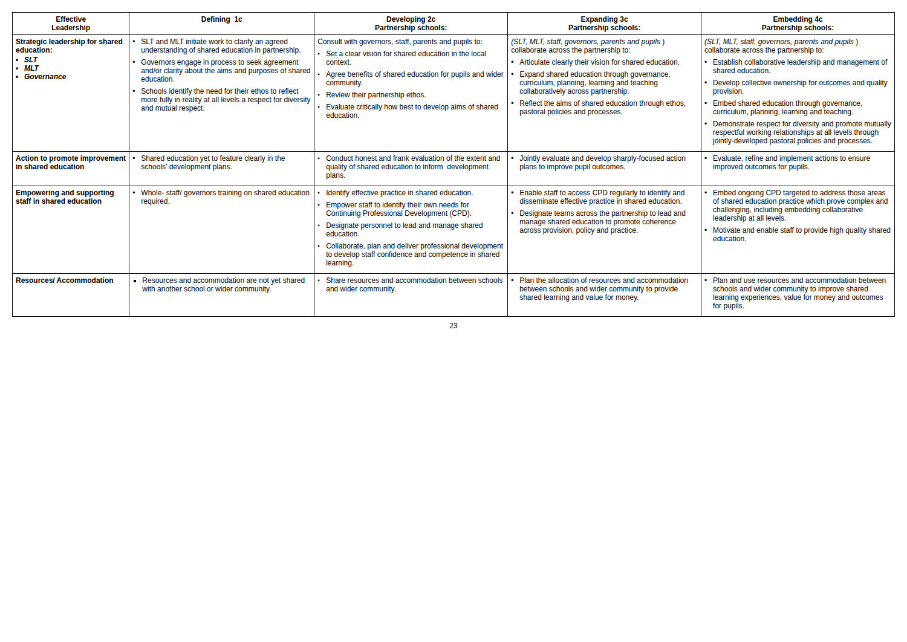| Effective Leadership | Defining 1c | Developing 2c Partnership schools: | Expanding 3c Partnership schools: | Embedding 4c Partnership schools: |
| --- | --- | --- | --- | --- |
| Strategic leadership for shared education: SLT MLT Governance | SLT and MLT initiate work to clarify an agreed understanding of shared education in partnership. Governors engage in process to seek agreement and/or clarity about the aims and purposes of shared education. Schools identify the need for their ethos to reflect more fully in reality at all levels a respect for diversity and mutual respect. | Consult with governors, staff, parents and pupils to: Set a clear vision for shared education in the local context. Agree benefits of shared education for pupils and wider community. Review their partnership ethos. Evaluate critically how best to develop aims of shared education. | (SLT, MLT, staff, governors, parents and pupils ) collaborate across the partnership to: Articulate clearly their vision for shared education. Expand shared education through governance, curriculum, planning, learning and teaching collaboratively across partnership. Reflect the aims of shared education through ethos, pastoral policies and processes. | (SLT, MLT, staff, governors, parents and pupils ) collaborate across the partnership to: Establish collaborative leadership and management of shared education. Develop collective ownership for outcomes and quality provision. Embed shared education through governance, curriculum, planning, learning and teaching. Demonstrate respect for diversity and promote mutually respectful working relationships at all levels through jointly-developed pastoral policies and processes. |
| Action to promote improvement in shared education | Shared education yet to feature clearly in the schools' development plans. | Conduct honest and frank evaluation of the extent and quality of shared education to inform development plans. | Jointly evaluate and develop sharply-focused action plans to improve pupil outcomes. | Evaluate, refine and implement actions to ensure improved outcomes for pupils. |
| Empowering and supporting staff in shared education | Whole- staff/ governors training on shared education required. | Identify effective practice in shared education. Empower staff to identify their own needs for Continuing Professional Development (CPD). Designate personnel to lead and manage shared education. Collaborate, plan and deliver professional development to develop staff confidence and competence in shared learning. | Enable staff to access CPD regularly to identify and disseminate effective practice in shared education. Designate teams across the partnership to lead and manage shared education to promote coherence across provision, policy and practice. | Embed ongoing CPD targeted to address those areas of shared education practice which prove complex and challenging, including embedding collaborative leadership at all levels. Motivate and enable staff to provide high quality shared education. |
| Resources/ Accommodation | Resources and accommodation are not yet shared with another school or wider community. | Share resources and accommodation between schools and wider community. | Plan the allocation of resources and accommodation between schools and wider community to provide shared learning and value for money. | Plan and use resources and accommodation between schools and wider community to improve shared learning experiences, value for money and outcomes for pupils. |
23